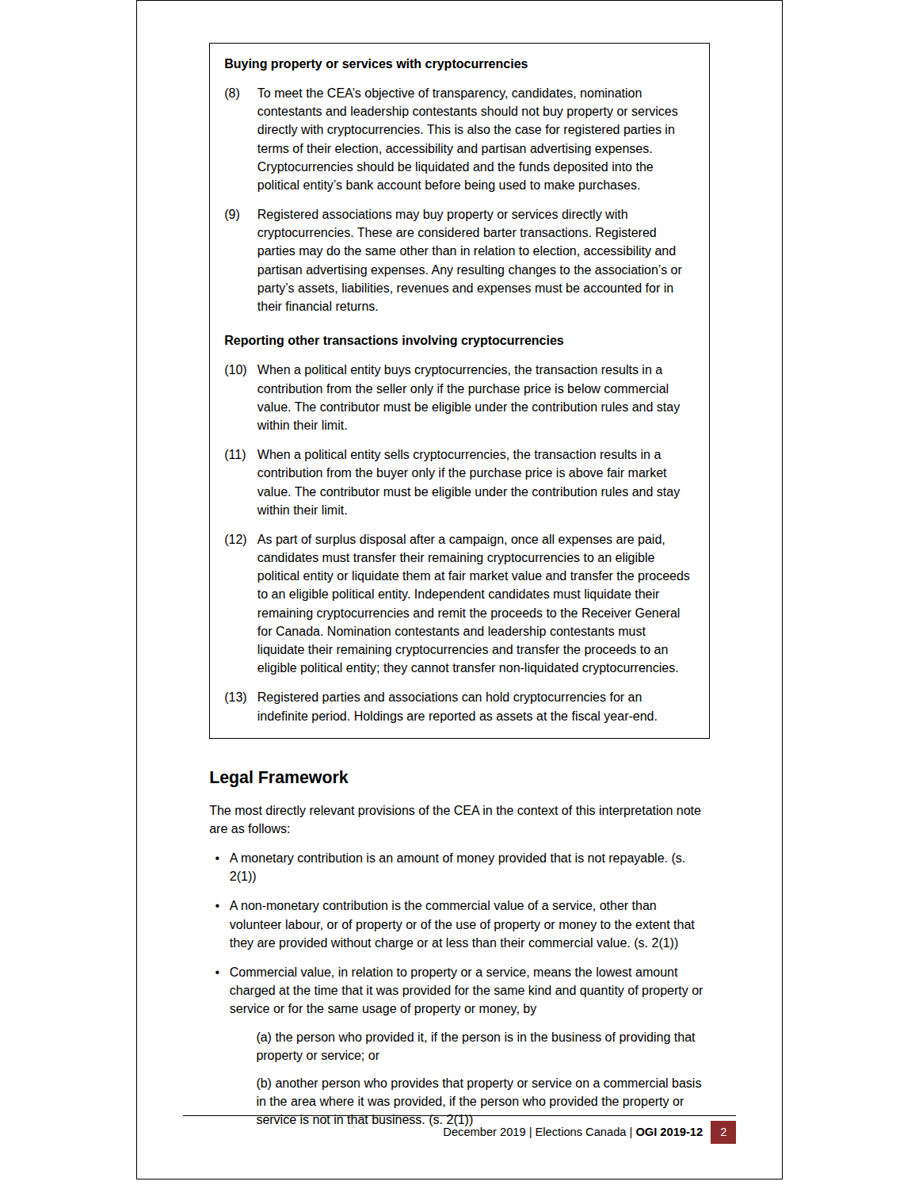Buying property or services with cryptocurrencies
(8)
To meet the CEA’s objective of transparency, candidates, nomination contestants and leadership contestants should not buy property or services directly with cryptocurrencies. This is also the case for registered parties in terms of their election, accessibility and partisan advertising expenses. Cryptocurrencies should be liquidated and the funds deposited into the political entity’s bank account before being used to make purchases.
(9)
Registered associations may buy property or services directly with cryptocurrencies. These are considered barter transactions. Registered parties may do the same other than in relation to election, accessibility and partisan advertising expenses. Any resulting changes to the association’s or party’s assets, liabilities, revenues and expenses must be accounted for in their financial returns.
Reporting other transactions involving cryptocurrencies
(10)
When a political entity buys cryptocurrencies, the transaction results in a contribution from the seller only if the purchase price is below commercial value. The contributor must be eligible under the contribution rules and stay within their limit.
(11)
When a political entity sells cryptocurrencies, the transaction results in a contribution from the buyer only if the purchase price is above fair market value. The contributor must be eligible under the contribution rules and stay within their limit.
(12)
As part of surplus disposal after a campaign, once all expenses are paid, candidates must transfer their remaining cryptocurrencies to an eligible political entity or liquidate them at fair market value and transfer the proceeds to an eligible political entity. Independent candidates must liquidate their remaining cryptocurrencies and remit the proceeds to the Receiver General for Canada. Nomination contestants and leadership contestants must liquidate their remaining cryptocurrencies and transfer the proceeds to an eligible political entity; they cannot transfer non-liquidated cryptocurrencies.
(13)
Registered parties and associations can hold cryptocurrencies for an indefinite period. Holdings are reported as assets at the fiscal year-end.
Legal Framework
The most directly relevant provisions of the CEA in the context of this interpretation note are as follows:
A monetary contribution is an amount of money provided that is not repayable. (s. 2(1))
A non-monetary contribution is the commercial value of a service, other than volunteer labour, or of property or of the use of property or money to the extent that they are provided without charge or at less than their commercial value. (s. 2(1))
Commercial value, in relation to property or a service, means the lowest amount charged at the time that it was provided for the same kind and quantity of property or service or for the same usage of property or money, by
(a) the person who provided it, if the person is in the business of providing that property or service; or
(b) another person who provides that property or service on a commercial basis in the area where it was provided, if the person who provided the property or service is not in that business. (s. 2(1))
December 2019 | Elections Canada | OGI 2019-12
2